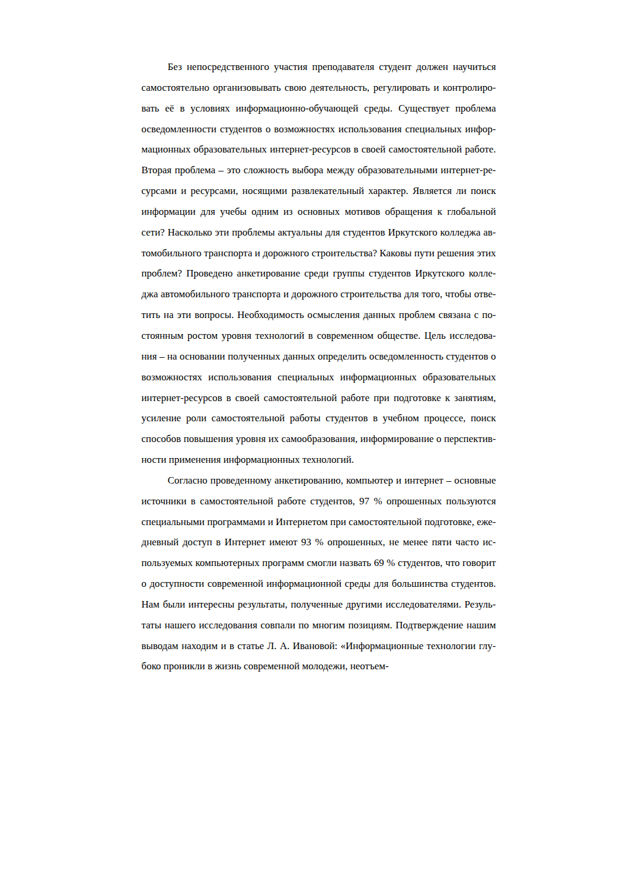Без непосредственного участия преподавателя студент должен научиться самостоятельно организовывать свою деятельность, регулировать и контролировать её в условиях информационно-обучающей среды. Существует проблема осведомленности студентов о возможностях использования специальных информационных образовательных интернет-ресурсов в своей самостоятельной работе. Вторая проблема – это сложность выбора между образовательными интернет-ресурсами и ресурсами, носящими развлекательный характер. Является ли поиск информации для учебы одним из основных мотивов обращения к глобальной сети? Насколько эти проблемы актуальны для студентов Иркутского колледжа автомобильного транспорта и дорожного строительства? Каковы пути решения этих проблем? Проведено анкетирование среди группы студентов Иркутского колледжа автомобильного транспорта и дорожного строительства для того, чтобы ответить на эти вопросы. Необходимость осмысления данных проблем связана с постоянным ростом уровня технологий в современном обществе. Цель исследования – на основании полученных данных определить осведомленность студентов о возможностях использования специальных информационных образовательных интернет-ресурсов в своей самостоятельной работе при подготовке к занятиям, усиление роли самостоятельной работы студентов в учебном процессе, поиск способов повышения уровня их самообразования, информирование о перспективности применения информационных технологий.
Согласно проведенному анкетированию, компьютер и интернет – основные источники в самостоятельной работе студентов, 97 % опрошенных пользуются специальными программами и Интернетом при самостоятельной подготовке, ежедневный доступ в Интернет имеют 93 % опрошенных, не менее пяти часто используемых компьютерных программ смогли назвать 69 % студентов, что говорит о доступности современной информационной среды для большинства студентов. Нам были интересны результаты, полученные другими исследователями. Результаты нашего исследования совпали по многим позициям. Подтверждение нашим выводам находим и в статье Л. А. Ивановой: «Информационные технологии глубоко проникли в жизнь современной молодежи, неотъем-